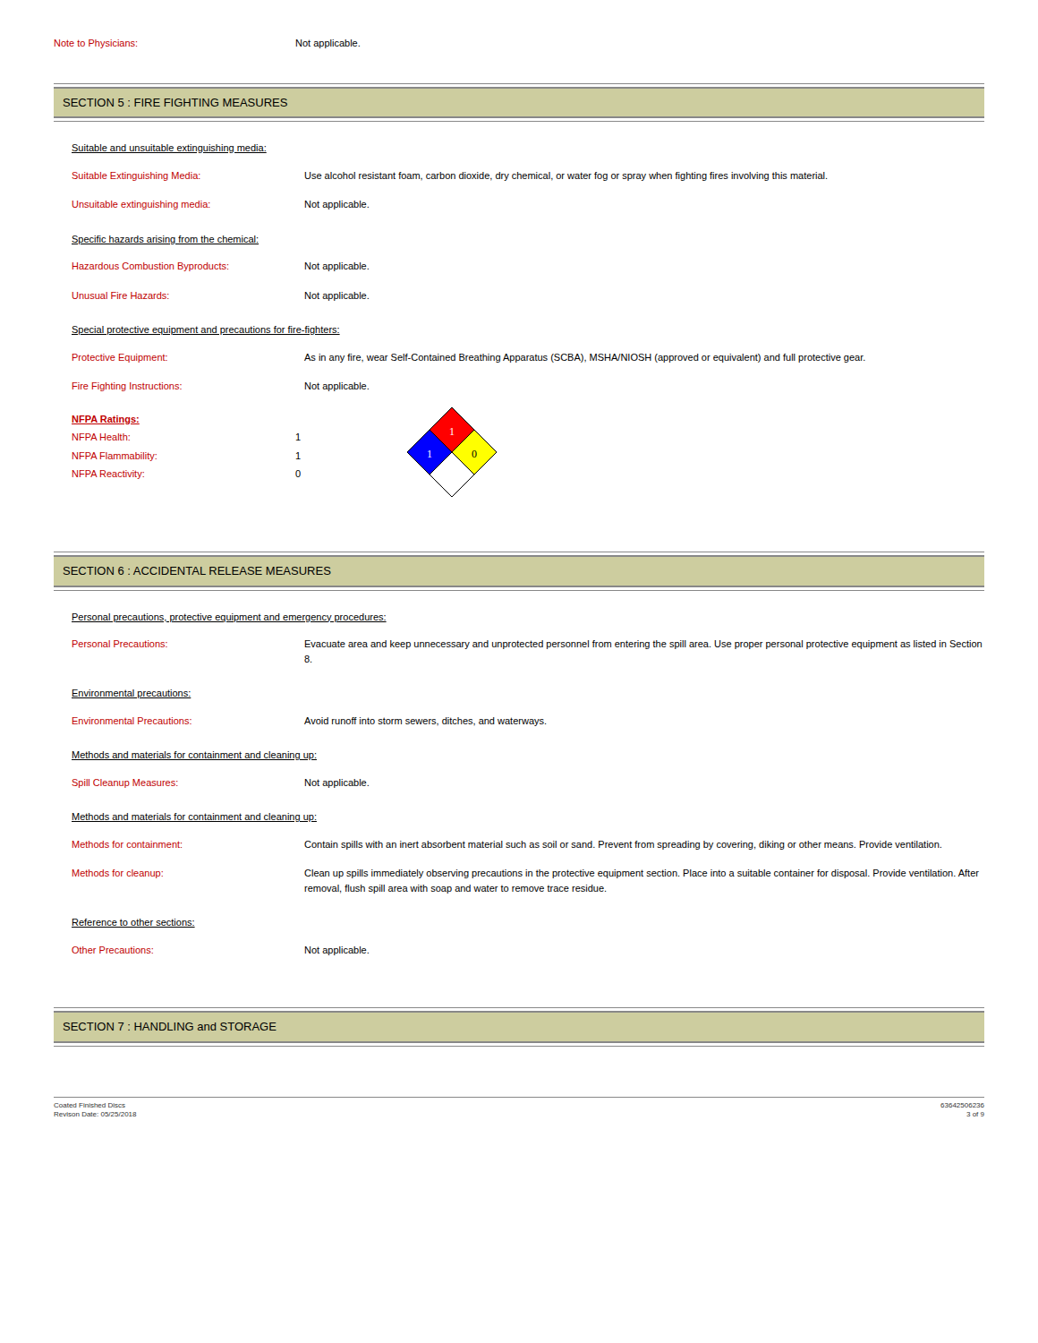Note to Physicians:
Not applicable.
SECTION 5 : FIRE FIGHTING MEASURES
Suitable and unsuitable extinguishing media:
Suitable Extinguishing Media:
Use alcohol resistant foam, carbon dioxide, dry chemical, or water fog or spray when fighting fires involving this material.
Unsuitable extinguishing media:
Not applicable.
Specific hazards arising from the chemical:
Hazardous Combustion Byproducts:
Not applicable.
Unusual Fire Hazards:
Not applicable.
Special protective equipment and precautions for fire-fighters:
Protective Equipment:
As in any fire, wear Self-Contained Breathing Apparatus (SCBA), MSHA/NIOSH (approved or equivalent) and full protective gear.
Fire Fighting Instructions:
Not applicable.
NFPA Ratings:
NFPA Health:
NFPA Flammability:
NFPA Reactivity:
1
1
0
1 1 0
SECTION 6 : ACCIDENTAL RELEASE MEASURES
Personal precautions, protective equipment and emergency procedures:
Personal Precautions:
Evacuate area and keep unnecessary and unprotected personnel from entering the spill area. Use proper personal protective equipment as listed in Section 8.
Environmental precautions:
Environmental Precautions:
Avoid runoff into storm sewers, ditches, and waterways.
Methods and materials for containment and cleaning up:
Spill Cleanup Measures:
Not applicable.
Methods and materials for containment and cleaning up:
Methods for containment:
Contain spills with an inert absorbent material such as soil or sand. Prevent from spreading by covering, diking or other means. Provide ventilation.
Methods for cleanup:
Clean up spills immediately observing precautions in the protective equipment section. Place into a suitable container for disposal. Provide ventilation. After removal, flush spill area with soap and water to remove trace residue.
Reference to other sections:
Other Precautions:
Not applicable.
SECTION 7 : HANDLING and STORAGE
Coated Finished Discs
Revison Date: 05/25/2018
63642506236
3 of 9